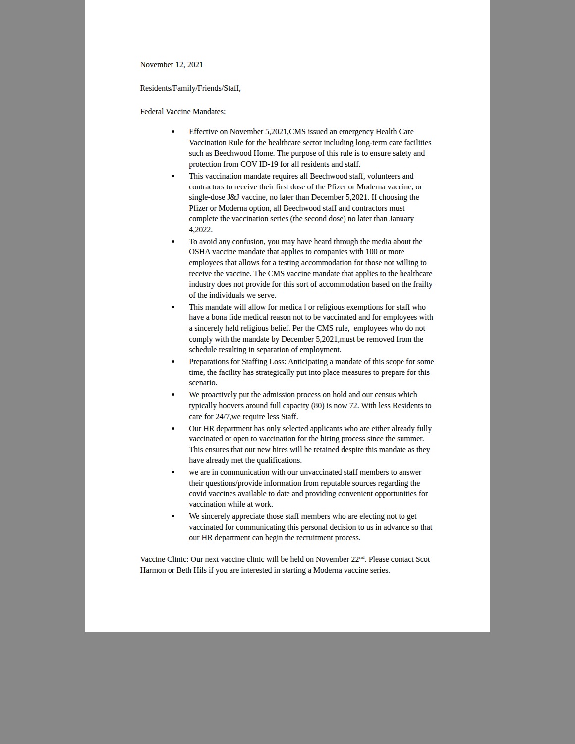November 12, 2021
Residents/Family/Friends/Staff,
Federal Vaccine Mandates:
Effective on November 5,2021,CMS issued an emergency Health Care Vaccination Rule for the healthcare sector including long-term care facilities such as Beechwood Home. The purpose of this rule is to ensure safety and protection from COV ID-19 for all residents and staff.
This vaccination mandate requires all Beechwood staff, volunteers and contractors to receive their first dose of the Pfizer or Moderna vaccine, or single-dose J&J vaccine, no later than December 5,2021. If choosing the Pfizer or Moderna option, all Beechwood staff and contractors must complete the vaccination series (the second dose) no later than January 4,2022.
To avoid any confusion, you may have heard through the media about the OSHA vaccine mandate that applies to companies with 100 or more employees that allows for a testing accommodation for those not willing to receive the vaccine. The CMS vaccine mandate that applies to the healthcare industry does not provide for this sort of accommodation based on the frailty of the individuals we serve.
This mandate will allow for medica l or religious exemptions for staff who have a bona fide medical reason not to be vaccinated and for employees with a sincerely held religious belief. Per the CMS rule, employees who do not comply with the mandate by December 5,2021,must be removed from the schedule resulting in separation of employment.
Preparations for Staffing Loss: Anticipating a mandate of this scope for some time, the facility has strategically put into place measures to prepare for this scenario.
We proactively put the admission process on hold and our census which typically hoovers around full capacity (80) is now 72. With less Residents to care for 24/7,we require less Staff.
Our HR department has only selected applicants who are either already fully vaccinated or open to vaccination for the hiring process since the summer. This ensures that our new hires will be retained despite this mandate as they have already met the qualifications.
we are in communication with our unvaccinated staff members to answer their questions/provide information from reputable sources regarding the covid vaccines available to date and providing convenient opportunities for vaccination while at work.
We sincerely appreciate those staff members who are electing not to get vaccinated for communicating this personal decision to us in advance so that our HR department can begin the recruitment process.
Vaccine Clinic: Our next vaccine clinic will be held on November 22nd. Please contact Scot Harmon or Beth Hils if you are interested in starting a Moderna vaccine series.